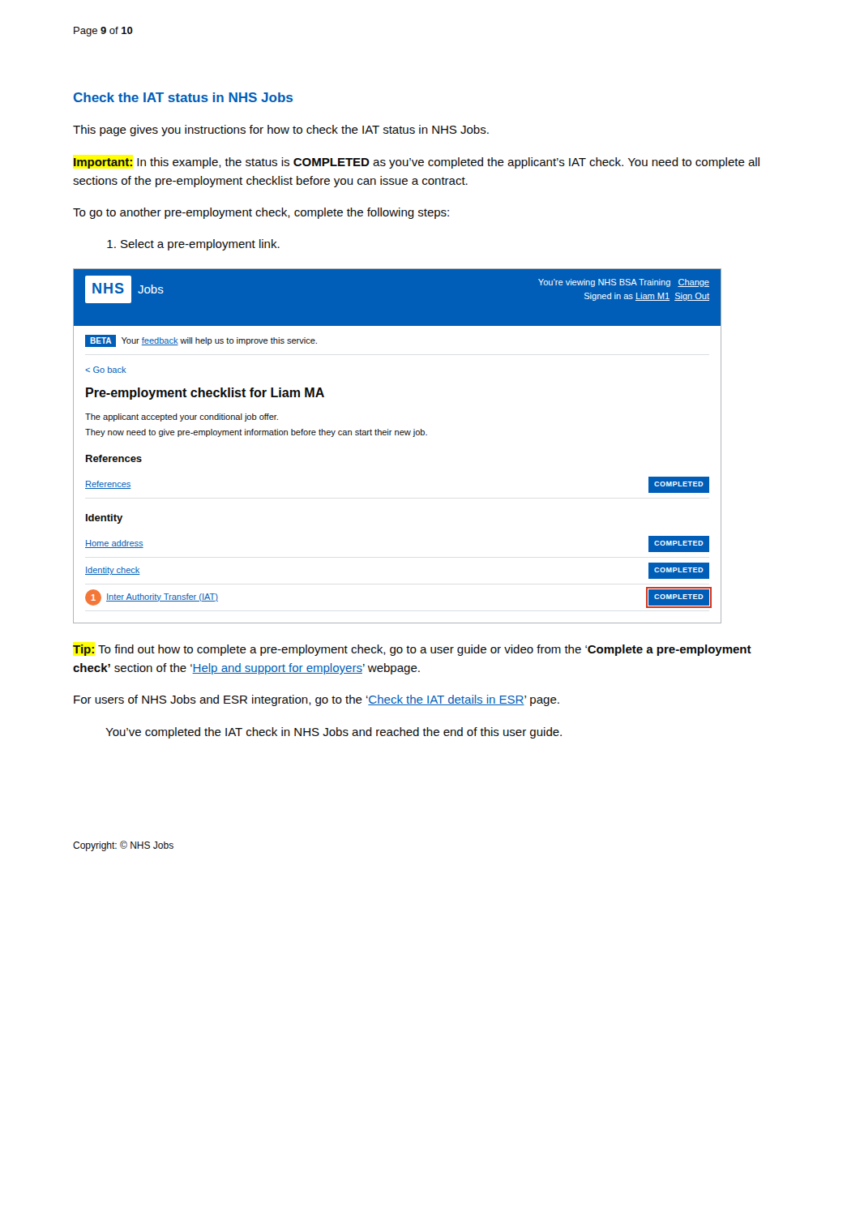Page 9 of 10
Check the IAT status in NHS Jobs
This page gives you instructions for how to check the IAT status in NHS Jobs.
Important: In this example, the status is COMPLETED as you’ve completed the applicant’s IAT check. You need to complete all sections of the pre-employment checklist before you can issue a contract.
To go to another pre-employment check, complete the following steps:
Select a pre-employment link.
NHS Jobs
You’re viewing NHS BSA Training Change
Signed in as Liam M1 Sign Out
BETAYour feedback will help us to improve this service.
< Go back
Pre-employment checklist for Liam MA
The applicant accepted your conditional job offer.
They now need to give pre-employment information before they can start their new job.
References
| References | COMPLETED |
Identity
| Home address | COMPLETED |
| Identity check | COMPLETED |
| 1 Inter Authority Transfer (IAT) | COMPLETED |
Tip: To find out how to complete a pre-employment check, go to a user guide or video from the ‘Complete a pre-employment check’ section of the ‘Help and support for employers’ webpage.
For users of NHS Jobs and ESR integration, go to the ‘Check the IAT details in ESR’ page.
You’ve completed the IAT check in NHS Jobs and reached the end of this user guide.
Copyright: © NHS Jobs